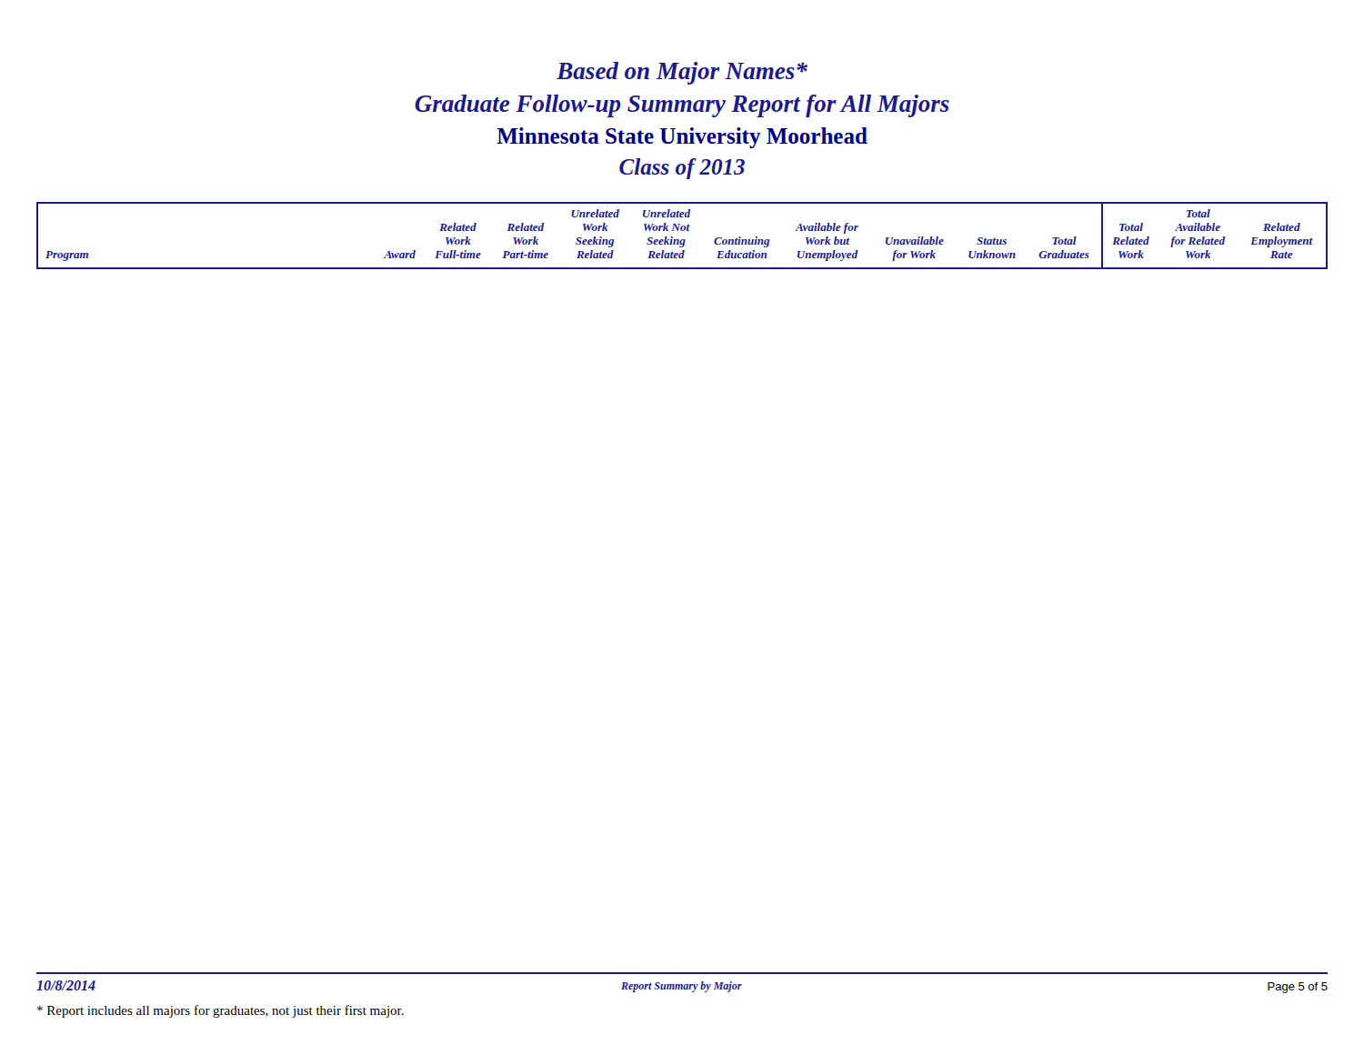Based on Major Names*
Graduate Follow-up Summary Report for All Majors
Minnesota State University Moorhead
Class of 2013
| Program | Award | Related Work Full-time | Related Work Part-time | Unrelated Work Seeking Related | Unrelated Work Not Seeking Related | Continuing Education | Available for Work but Unemployed | Unavailable for Work | Status Unknown | Total Graduates | Total Related Work | Total Available for Related Work | Related Employment Rate |
| --- | --- | --- | --- | --- | --- | --- | --- | --- | --- | --- | --- | --- | --- |
10/8/2014
Report Summary by Major
Page 5 of 5
* Report includes all majors for graduates, not just their first major.